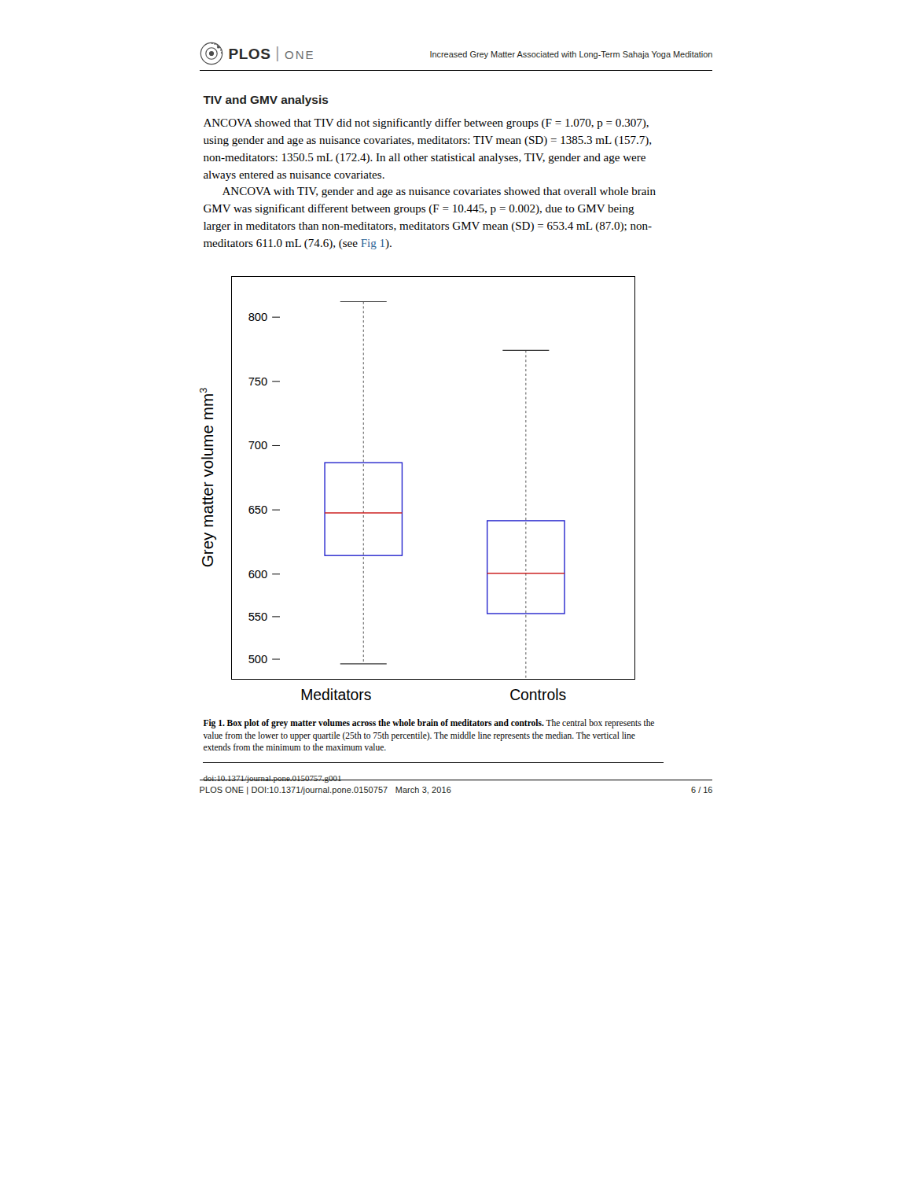PLOS|ONE
Increased Grey Matter Associated with Long-Term Sahaja Yoga Meditation
TIV and GMV analysis
ANCOVA showed that TIV did not significantly differ between groups (F = 1.070, p = 0.307), using gender and age as nuisance covariates, meditators: TIV mean (SD) = 1385.3 mL (157.7), non-meditators: 1350.5 mL (172.4). In all other statistical analyses, TIV, gender and age were always entered as nuisance covariates.
ANCOVA with TIV, gender and age as nuisance covariates showed that overall whole brain GMV was significant different between groups (F = 10.445, p = 0.002), due to GMV being larger in meditators than non-meditators, meditators GMV mean (SD) = 653.4 mL (87.0); non-meditators 611.0 mL (74.6), (see Fig 1).
Grey matter volume mm3
800 750 700 650 600 550 500
Meditators Controls
Fig 1. Box plot of grey matter volumes across the whole brain of meditators and controls. The central box represents the value from the lower to upper quartile (25th to 75th percentile). The middle line represents the median. The vertical line extends from the minimum to the maximum value.
doi:10.1371/journal.pone.0150757.g001
PLOS ONE | DOI:10.1371/journal.pone.0150757 March 3, 2016
6 / 16